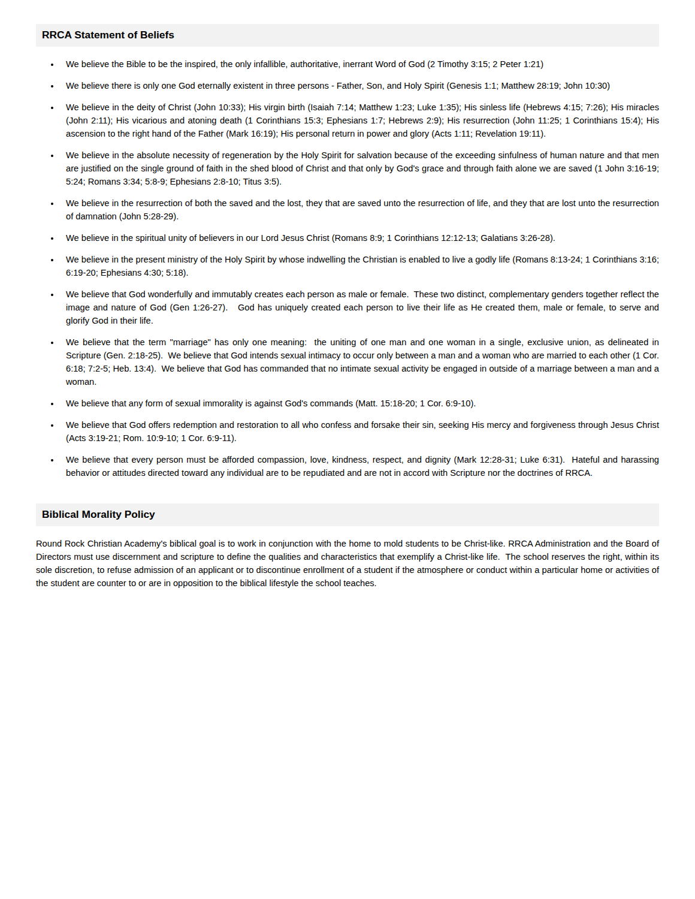RRCA Statement of Beliefs
We believe the Bible to be the inspired, the only infallible, authoritative, inerrant Word of God (2 Timothy 3:15; 2 Peter 1:21)
We believe there is only one God eternally existent in three persons - Father, Son, and Holy Spirit (Genesis 1:1; Matthew 28:19; John 10:30)
We believe in the deity of Christ (John 10:33); His virgin birth (Isaiah 7:14; Matthew 1:23; Luke 1:35); His sinless life (Hebrews 4:15; 7:26); His miracles (John 2:11); His vicarious and atoning death (1 Corinthians 15:3; Ephesians 1:7; Hebrews 2:9); His resurrection (John 11:25; 1 Corinthians 15:4); His ascension to the right hand of the Father (Mark 16:19); His personal return in power and glory (Acts 1:11; Revelation 19:11).
We believe in the absolute necessity of regeneration by the Holy Spirit for salvation because of the exceeding sinfulness of human nature and that men are justified on the single ground of faith in the shed blood of Christ and that only by God's grace and through faith alone we are saved (1 John 3:16-19; 5:24; Romans 3:34; 5:8-9; Ephesians 2:8-10; Titus 3:5).
We believe in the resurrection of both the saved and the lost, they that are saved unto the resurrection of life, and they that are lost unto the resurrection of damnation (John 5:28-29).
We believe in the spiritual unity of believers in our Lord Jesus Christ (Romans 8:9; 1 Corinthians 12:12-13; Galatians 3:26-28).
We believe in the present ministry of the Holy Spirit by whose indwelling the Christian is enabled to live a godly life (Romans 8:13-24; 1 Corinthians 3:16; 6:19-20; Ephesians 4:30; 5:18).
We believe that God wonderfully and immutably creates each person as male or female. These two distinct, complementary genders together reflect the image and nature of God (Gen 1:26-27). God has uniquely created each person to live their life as He created them, male or female, to serve and glorify God in their life.
We believe that the term "marriage" has only one meaning: the uniting of one man and one woman in a single, exclusive union, as delineated in Scripture (Gen. 2:18-25). We believe that God intends sexual intimacy to occur only between a man and a woman who are married to each other (1 Cor. 6:18; 7:2-5; Heb. 13:4). We believe that God has commanded that no intimate sexual activity be engaged in outside of a marriage between a man and a woman.
We believe that any form of sexual immorality is against God's commands (Matt. 15:18-20; 1 Cor. 6:9-10).
We believe that God offers redemption and restoration to all who confess and forsake their sin, seeking His mercy and forgiveness through Jesus Christ (Acts 3:19-21; Rom. 10:9-10; 1 Cor. 6:9-11).
We believe that every person must be afforded compassion, love, kindness, respect, and dignity (Mark 12:28-31; Luke 6:31). Hateful and harassing behavior or attitudes directed toward any individual are to be repudiated and are not in accord with Scripture nor the doctrines of RRCA.
Biblical Morality Policy
Round Rock Christian Academy's biblical goal is to work in conjunction with the home to mold students to be Christ-like. RRCA Administration and the Board of Directors must use discernment and scripture to define the qualities and characteristics that exemplify a Christ-like life. The school reserves the right, within its sole discretion, to refuse admission of an applicant or to discontinue enrollment of a student if the atmosphere or conduct within a particular home or activities of the student are counter to or are in opposition to the biblical lifestyle the school teaches.